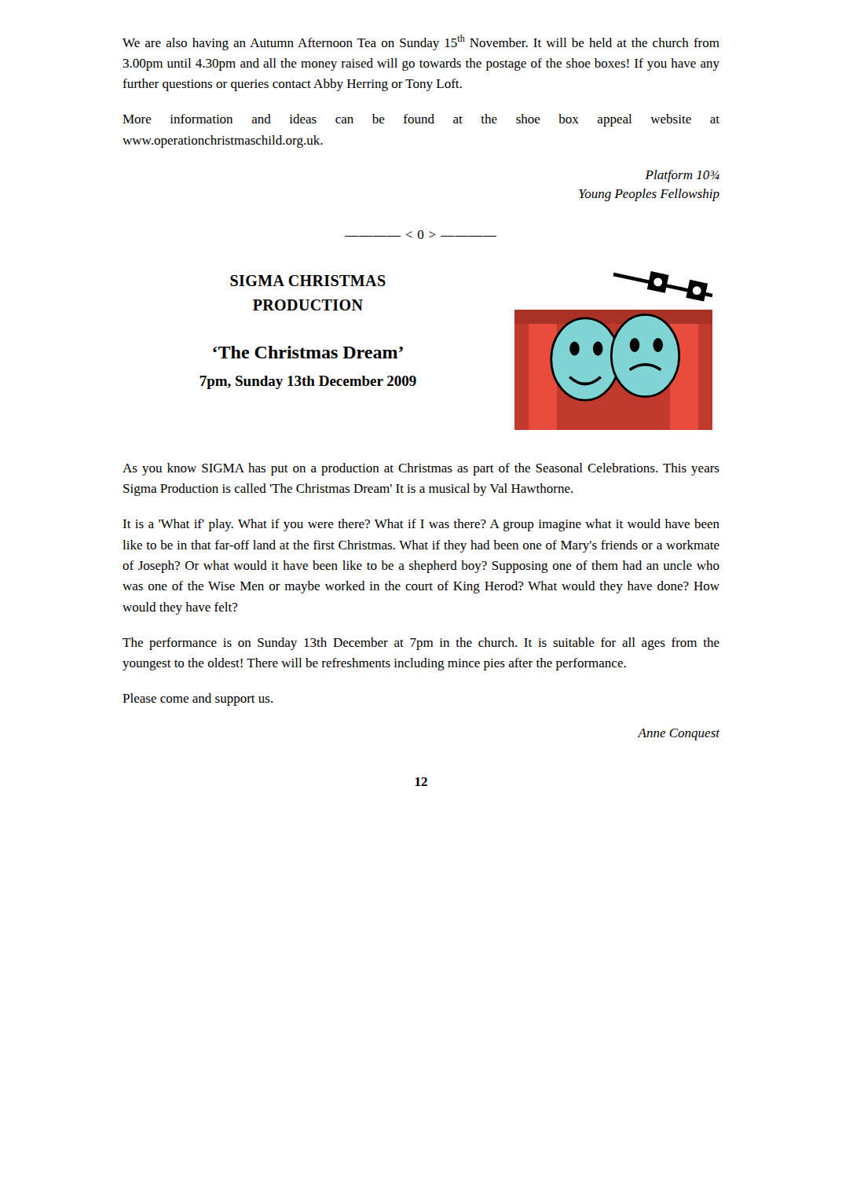We are also having an Autumn Afternoon Tea on Sunday 15th November. It will be held at the church from 3.00pm until 4.30pm and all the money raised will go towards the postage of the shoe boxes! If you have any further questions or queries contact Abby Herring or Tony Loft.
More information and ideas can be found at the shoe box appeal website at www.operationchristmaschild.org.uk.
Platform 10¾
Young Peoples Fellowship
———— < 0 > ————
SIGMA CHRISTMASPRODUCTION
‘The Christmas Dream’
7pm, Sunday 13th December 2009
As you know SIGMA has put on a production at Christmas as part of the Seasonal Celebrations. This years Sigma Production is called 'The Christmas Dream' It is a musical by Val Hawthorne.
It is a 'What if' play. What if you were there? What if I was there? A group imagine what it would have been like to be in that far-off land at the first Christmas. What if they had been one of Mary's friends or a workmate of Joseph? Or what would it have been like to be a shepherd boy? Supposing one of them had an uncle who was one of the Wise Men or maybe worked in the court of King Herod? What would they have done? How would they have felt?
The performance is on Sunday 13th December at 7pm in the church. It is suitable for all ages from the youngest to the oldest! There will be refreshments including mince pies after the performance.
Please come and support us.
Anne Conquest
12